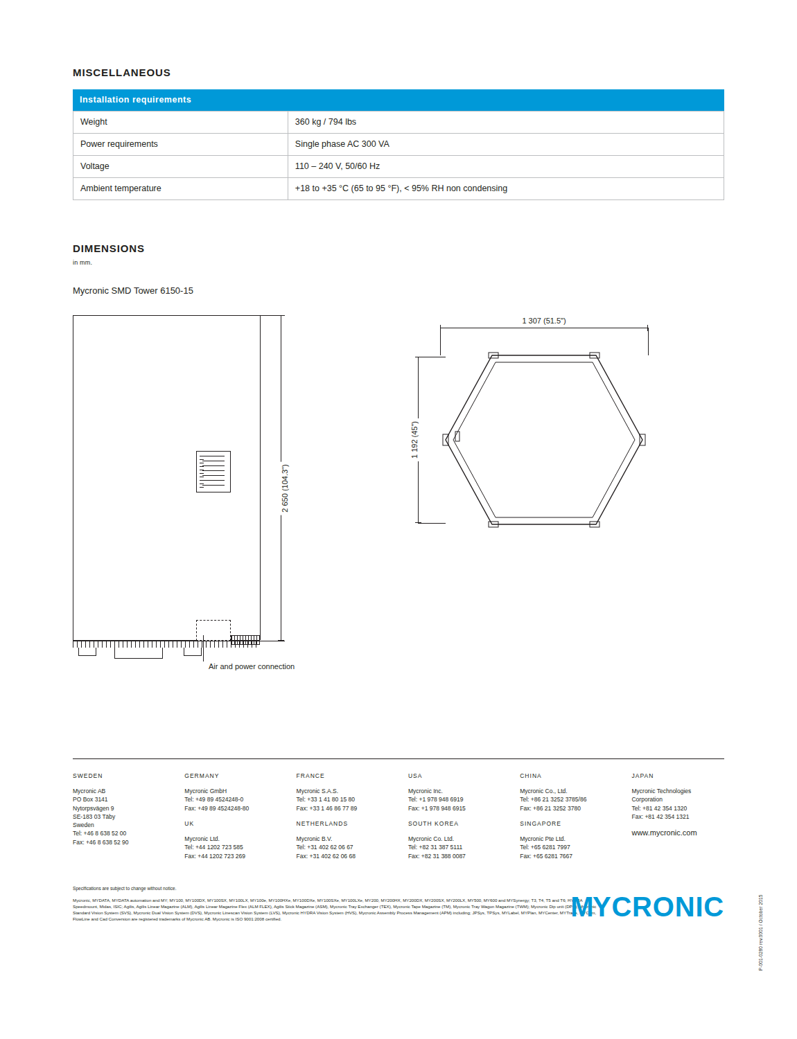Miscellaneous
Installation requirements
| Weight | 360 kg / 794 lbs |
| Power requirements | Single phase AC 300 VA |
| Voltage | 110 – 240 V, 50/60 Hz |
| Ambient temperature | +18 to +35 °C (65 to 95 °F), < 95% RH non condensing |
Dimensions
in mm.
Mycronic SMD Tower 6150-15
2 650 (104.3")
Air and power connection
1 307 (51.5")
1 192 (45")
Sweden
Mycronic AB
PO Box 3141
Nytorpsvägen 9
SE-183 03 Täby
Sweden
Tel: +46 8 638 52 00
Fax: +46 8 638 52 90
Germany
Mycronic GmbH
Tel: +49 89 4524248-0
Fax: +49 89 4524248-80
UK
Mycronic Ltd.
Tel: +44 1202 723 585
Fax: +44 1202 723 269
France
Mycronic S.A.S.
Tel: +33 1 41 80 15 80
Fax: +33 1 46 86 77 89
Netherlands
Mycronic B.V.
Tel: +31 402 62 06 67
Fax: +31 402 62 06 68
USA
Mycronic Inc.
Tel: +1 978 948 6919
Fax: +1 978 948 6915
South Korea
Mycronic Co. Ltd.
Tel: +82 31 387 5111
Fax: +82 31 388 0087
China
Mycronic Co., Ltd.
Tel: +86 21 3252 3785/86
Fax: +86 21 3252 3780
Singapore
Mycronic Pte Ltd.
Tel: +65 6281 7997
Fax: +65 6281 7667
Japan
Mycronic Technologies
Corporation
Tel: +81 42 354 1320
Fax: +81 42 354 1321
www.mycronic.com
Specifications are subject to change without notice.
Mycronic, MYDATA, MYDATA automation and MY; MY100, MY100DX, MY100SX, MY100LX, MY100e, MY100HXe, MY100DXe, MY100SXe, MY100LXe, MY200, MY200HX, MY200DX, MY200SX, MY200LX, MY500, MY600 and MYSynergy; T3, T4, T5 and T6; HYDRA Speedmount, Midas, ISIC; Agilis, Agilis Linear Magazine (ALM), Agilis Linear Magazine Flex (ALM FLEX), Agilis Stick Magazine (ASM), Mycronic Tray Exchanger (TEX), Mycronic Tape Magazine (TM), Mycronic Tray Wagon Magazine (TWM); Mycronic Dip unit (DPU); Mycronic Standard Vision System (SVS), Mycronic Dual Vision System (DVS), Mycronic Linescan Vision System (LVS), Mycronic HYDRA Vision System (HVS), Mycronic Assembly Process Management (APM) including; JPSys, TPSys, MYLabel, MYPlan, MYCenter, MYTrace, MYCam, FlowLine and Cad Conversion are registered trademarks of Mycronic AB. Mycronic is ISO 9001:2008 certified.
MYCRONIC
P-001-0280 rev.0001 / October 2015